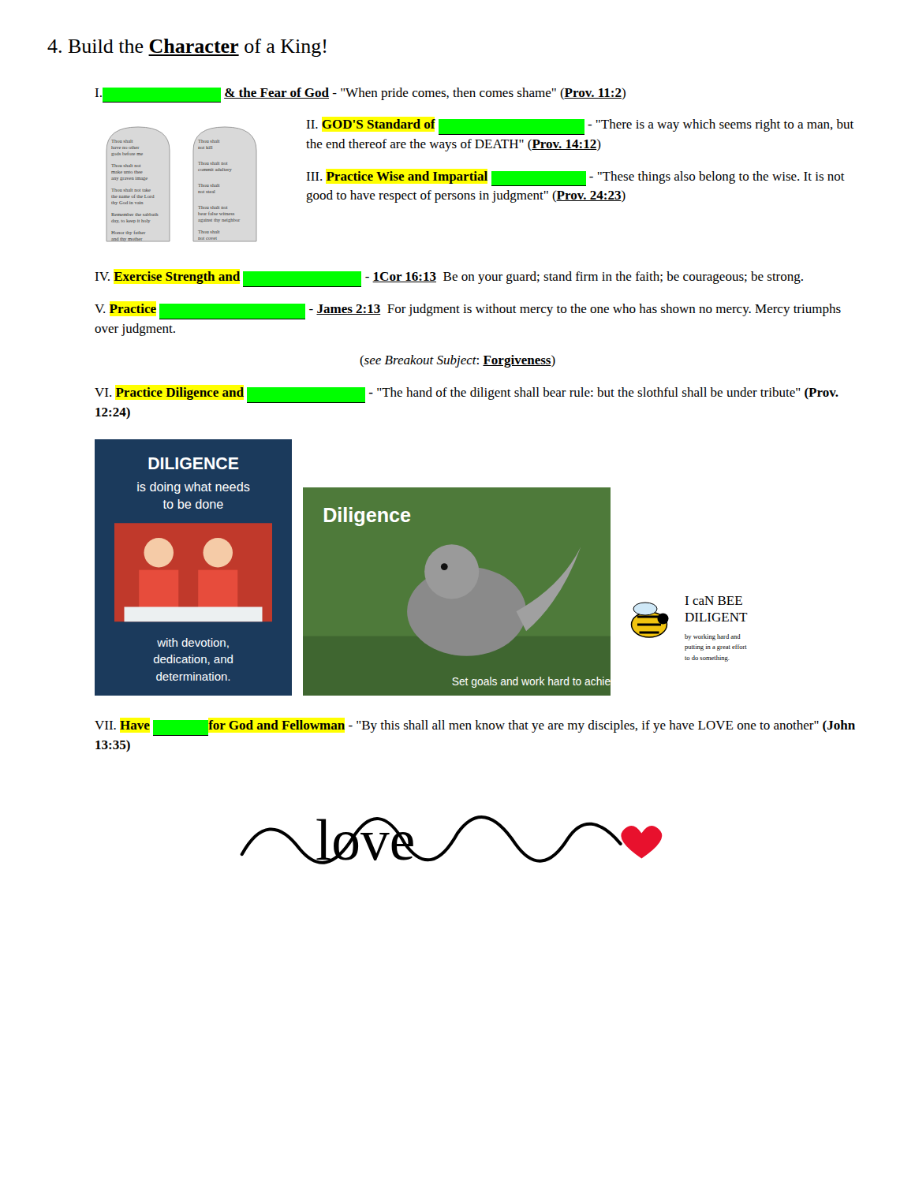4. Build the Character of a King!
I. & the Fear of God - "When pride comes, then comes shame" (Prov. 11:2)
II. GOD'S Standard of - "There is a way which seems right to a man, but the end thereof are the ways of DEATH" (Prov. 14:12)
III. Practice Wise and Impartial - "These things also belong to the wise. It is not good to have respect of persons in judgment" (Prov. 24:23)
IV. Exercise Strength and - 1Cor 16:13 Be on your guard; stand firm in the faith; be courageous; be strong.
V. Practice - James 2:13 For judgment is without mercy to the one who has shown no mercy. Mercy triumphs over judgment.
(see Breakout Subject: Forgiveness)
VI. Practice Diligence and - "The hand of the diligent shall bear rule: but the slothful shall be under tribute" (Prov. 12:24)
VII. Have for God and Fellowman - "By this shall all men know that ye are my disciples, if ye have LOVE one to another" (John 13:35)